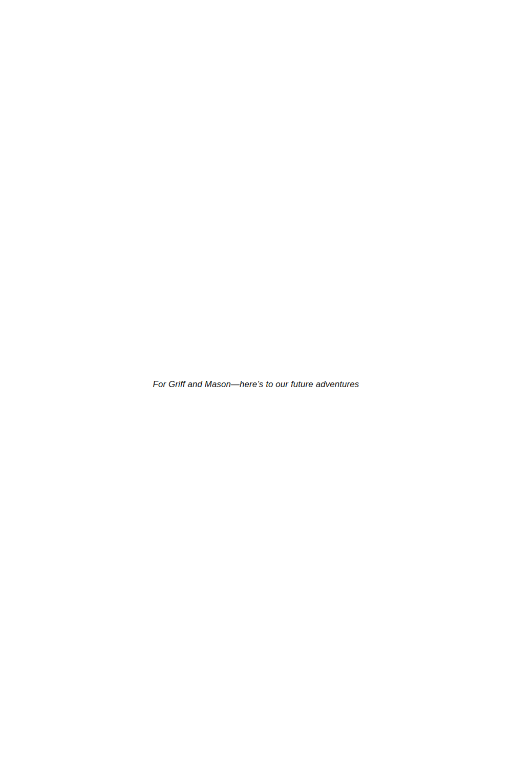For Griff and Mason—here’s to our future adventures